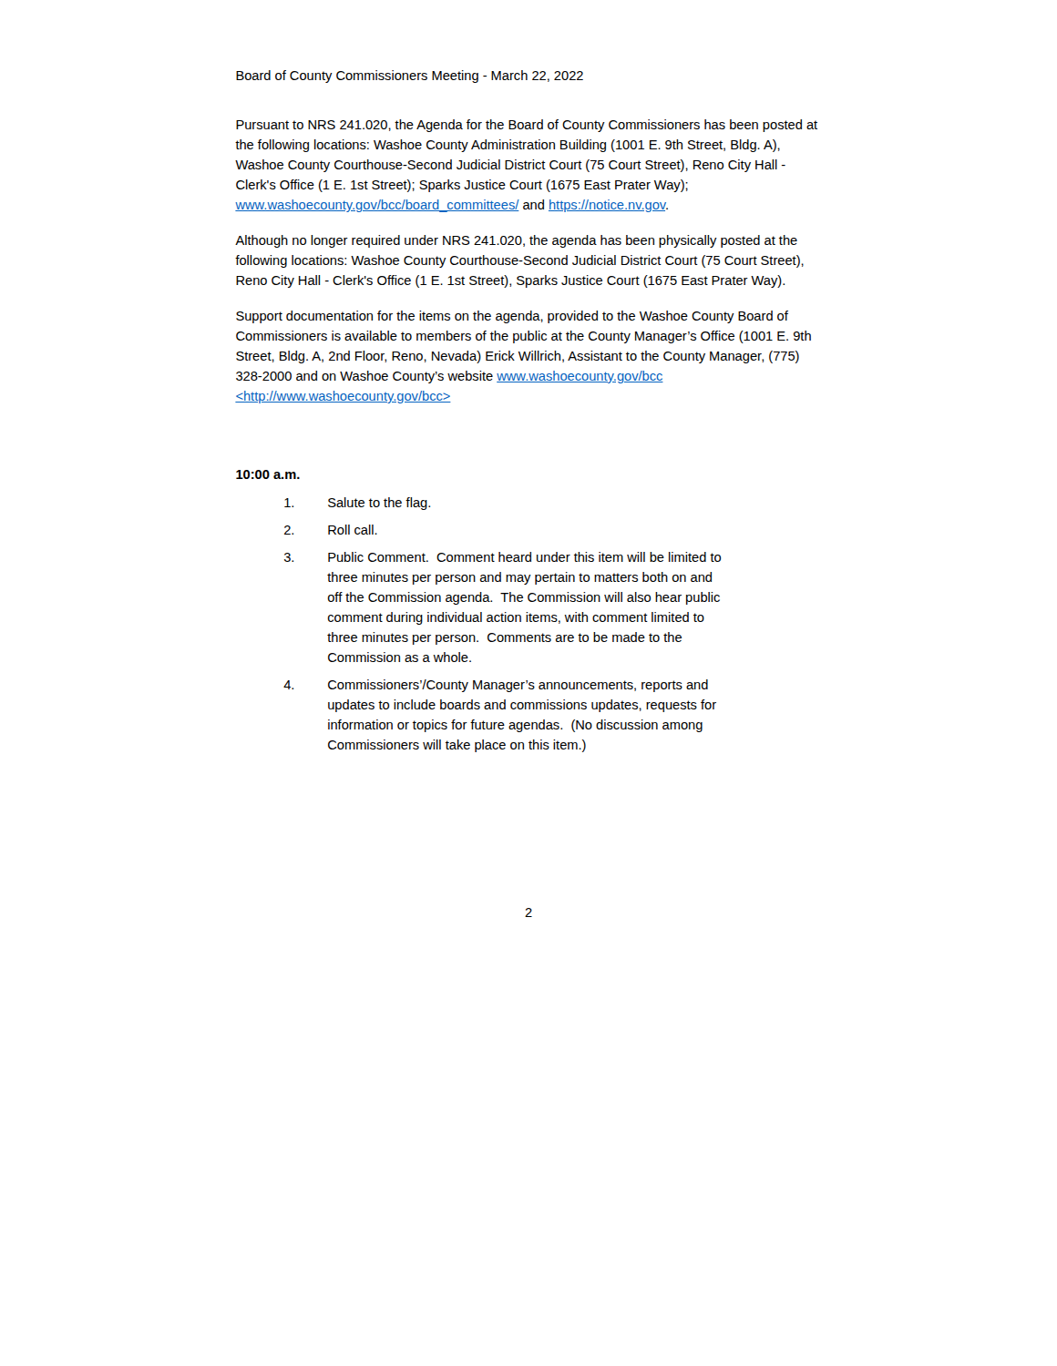Board of County Commissioners Meeting - March 22, 2022
Pursuant to NRS 241.020, the Agenda for the Board of County Commissioners has been posted at the following locations: Washoe County Administration Building (1001 E. 9th Street, Bldg. A), Washoe County Courthouse-Second Judicial District Court (75 Court Street), Reno City Hall - Clerk's Office (1 E. 1st Street); Sparks Justice Court (1675 East Prater Way); www.washoecounty.gov/bcc/board_committees/ and https://notice.nv.gov.
Although no longer required under NRS 241.020, the agenda has been physically posted at the following locations: Washoe County Courthouse-Second Judicial District Court (75 Court Street), Reno City Hall - Clerk's Office (1 E. 1st Street), Sparks Justice Court (1675 East Prater Way).
Support documentation for the items on the agenda, provided to the Washoe County Board of Commissioners is available to members of the public at the County Manager’s Office (1001 E. 9th Street, Bldg. A, 2nd Floor, Reno, Nevada) Erick Willrich, Assistant to the County Manager, (775) 328-2000 and on Washoe County’s website www.washoecounty.gov/bcc <http://www.washoecounty.gov/bcc>
10:00 a.m.
1. Salute to the flag.
2. Roll call.
3. Public Comment. Comment heard under this item will be limited to three minutes per person and may pertain to matters both on and off the Commission agenda. The Commission will also hear public comment during individual action items, with comment limited to three minutes per person. Comments are to be made to the Commission as a whole.
4. Commissioners’/County Manager’s announcements, reports and updates to include boards and commissions updates, requests for information or topics for future agendas. (No discussion among Commissioners will take place on this item.)
2